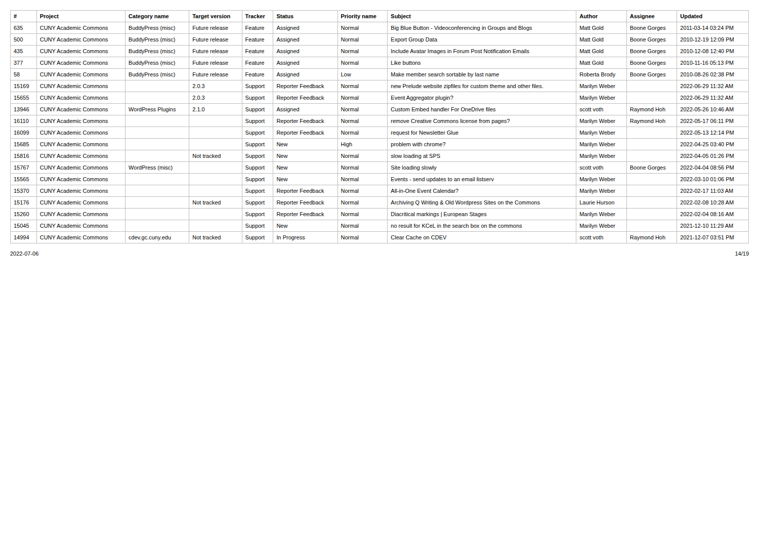| # | Project | Category name | Target version | Tracker | Status | Priority name | Subject | Author | Assignee | Updated |
| --- | --- | --- | --- | --- | --- | --- | --- | --- | --- | --- |
| 635 | CUNY Academic Commons | BuddyPress (misc) | Future release | Feature | Assigned | Normal | Big Blue Button - Videoconferencing in Groups and Blogs | Matt Gold | Boone Gorges | 2011-03-14 03:24 PM |
| 500 | CUNY Academic Commons | BuddyPress (misc) | Future release | Feature | Assigned | Normal | Export Group Data | Matt Gold | Boone Gorges | 2010-12-19 12:09 PM |
| 435 | CUNY Academic Commons | BuddyPress (misc) | Future release | Feature | Assigned | Normal | Include Avatar Images in Forum Post Notification Emails | Matt Gold | Boone Gorges | 2010-12-08 12:40 PM |
| 377 | CUNY Academic Commons | BuddyPress (misc) | Future release | Feature | Assigned | Normal | Like buttons | Matt Gold | Boone Gorges | 2010-11-16 05:13 PM |
| 58 | CUNY Academic Commons | BuddyPress (misc) | Future release | Feature | Assigned | Low | Make member search sortable by last name | Roberta Brody | Boone Gorges | 2010-08-26 02:38 PM |
| 15169 | CUNY Academic Commons | | 2.0.3 | Support | Reporter Feedback | Normal | new Prelude website zipfiles for custom theme and other files. | Marilyn Weber | | 2022-06-29 11:32 AM |
| 15655 | CUNY Academic Commons | | 2.0.3 | Support | Reporter Feedback | Normal | Event Aggregator plugin? | Marilyn Weber | | 2022-06-29 11:32 AM |
| 13946 | CUNY Academic Commons | WordPress Plugins | 2.1.0 | Support | Assigned | Normal | Custom Embed handler For OneDrive files | scott voth | Raymond Hoh | 2022-05-26 10:46 AM |
| 16110 | CUNY Academic Commons | | | Support | Reporter Feedback | Normal | remove Creative Commons license from pages? | Marilyn Weber | Raymond Hoh | 2022-05-17 06:11 PM |
| 16099 | CUNY Academic Commons | | | Support | Reporter Feedback | Normal | request for Newsletter Glue | Marilyn Weber | | 2022-05-13 12:14 PM |
| 15685 | CUNY Academic Commons | | | Support | New | High | problem with chrome? | Marilyn Weber | | 2022-04-25 03:40 PM |
| 15816 | CUNY Academic Commons | | Not tracked | Support | New | Normal | slow loading at SPS | Marilyn Weber | | 2022-04-05 01:26 PM |
| 15767 | CUNY Academic Commons | WordPress (misc) | | Support | New | Normal | Site loading slowly | scott voth | Boone Gorges | 2022-04-04 08:56 PM |
| 15565 | CUNY Academic Commons | | | Support | New | Normal | Events - send updates to an email listserv | Marilyn Weber | | 2022-03-10 01:06 PM |
| 15370 | CUNY Academic Commons | | | Support | Reporter Feedback | Normal | All-in-One Event Calendar? | Marilyn Weber | | 2022-02-17 11:03 AM |
| 15176 | CUNY Academic Commons | | Not tracked | Support | Reporter Feedback | Normal | Archiving Q Writing & Old Wordpress Sites on the Commons | Laurie Hurson | | 2022-02-08 10:28 AM |
| 15260 | CUNY Academic Commons | | | Support | Reporter Feedback | Normal | Diacritical markings / European Stages | Marilyn Weber | | 2022-02-04 08:16 AM |
| 15045 | CUNY Academic Commons | | | Support | New | Normal | no result for KCeL in the search box on the commons | Marilyn Weber | | 2021-12-10 11:29 AM |
| 14994 | CUNY Academic Commons | cdev.gc.cuny.edu | Not tracked | Support | In Progress | Normal | Clear Cache on CDEV | scott voth | Raymond Hoh | 2021-12-07 03:51 PM |
2022-07-06 14/19